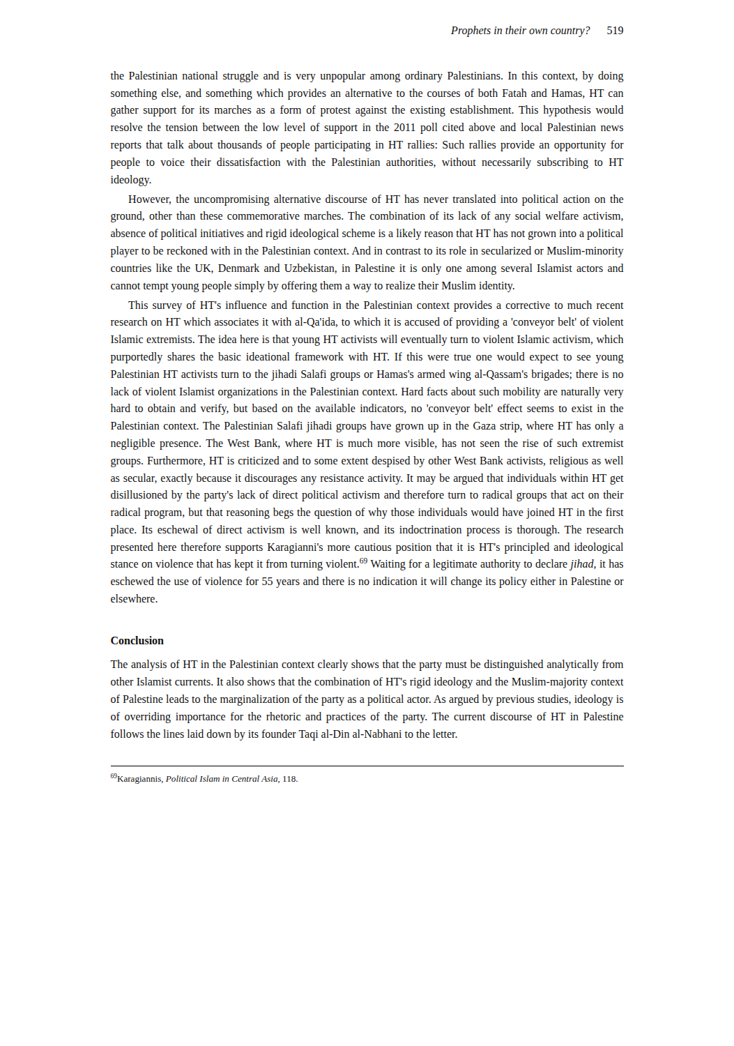Prophets in their own country?519
the Palestinian national struggle and is very unpopular among ordinary Palestinians. In this context, by doing something else, and something which provides an alternative to the courses of both Fatah and Hamas, HT can gather support for its marches as a form of protest against the existing establishment. This hypothesis would resolve the tension between the low level of support in the 2011 poll cited above and local Palestinian news reports that talk about thousands of people participating in HT rallies: Such rallies provide an opportunity for people to voice their dissatisfaction with the Palestinian authorities, without necessarily subscribing to HT ideology.
However, the uncompromising alternative discourse of HT has never translated into political action on the ground, other than these commemorative marches. The combination of its lack of any social welfare activism, absence of political initiatives and rigid ideological scheme is a likely reason that HT has not grown into a political player to be reckoned with in the Palestinian context. And in contrast to its role in secularized or Muslim-minority countries like the UK, Denmark and Uzbekistan, in Palestine it is only one among several Islamist actors and cannot tempt young people simply by offering them a way to realize their Muslim identity.
This survey of HT's influence and function in the Palestinian context provides a corrective to much recent research on HT which associates it with al-Qa'ida, to which it is accused of providing a 'conveyor belt' of violent Islamic extremists. The idea here is that young HT activists will eventually turn to violent Islamic activism, which purportedly shares the basic ideational framework with HT. If this were true one would expect to see young Palestinian HT activists turn to the jihadi Salafi groups or Hamas's armed wing al-Qassam's brigades; there is no lack of violent Islamist organizations in the Palestinian context. Hard facts about such mobility are naturally very hard to obtain and verify, but based on the available indicators, no 'conveyor belt' effect seems to exist in the Palestinian context. The Palestinian Salafi jihadi groups have grown up in the Gaza strip, where HT has only a negligible presence. The West Bank, where HT is much more visible, has not seen the rise of such extremist groups. Furthermore, HT is criticized and to some extent despised by other West Bank activists, religious as well as secular, exactly because it discourages any resistance activity. It may be argued that individuals within HT get disillusioned by the party's lack of direct political activism and therefore turn to radical groups that act on their radical program, but that reasoning begs the question of why those individuals would have joined HT in the first place. Its eschewal of direct activism is well known, and its indoctrination process is thorough. The research presented here therefore supports Karagianni's more cautious position that it is HT's principled and ideological stance on violence that has kept it from turning violent.69 Waiting for a legitimate authority to declare jihad, it has eschewed the use of violence for 55 years and there is no indication it will change its policy either in Palestine or elsewhere.
Conclusion
The analysis of HT in the Palestinian context clearly shows that the party must be distinguished analytically from other Islamist currents. It also shows that the combination of HT's rigid ideology and the Muslim-majority context of Palestine leads to the marginalization of the party as a political actor. As argued by previous studies, ideology is of overriding importance for the rhetoric and practices of the party. The current discourse of HT in Palestine follows the lines laid down by its founder Taqi al-Din al-Nabhani to the letter.
69Karagiannis, Political Islam in Central Asia, 118.